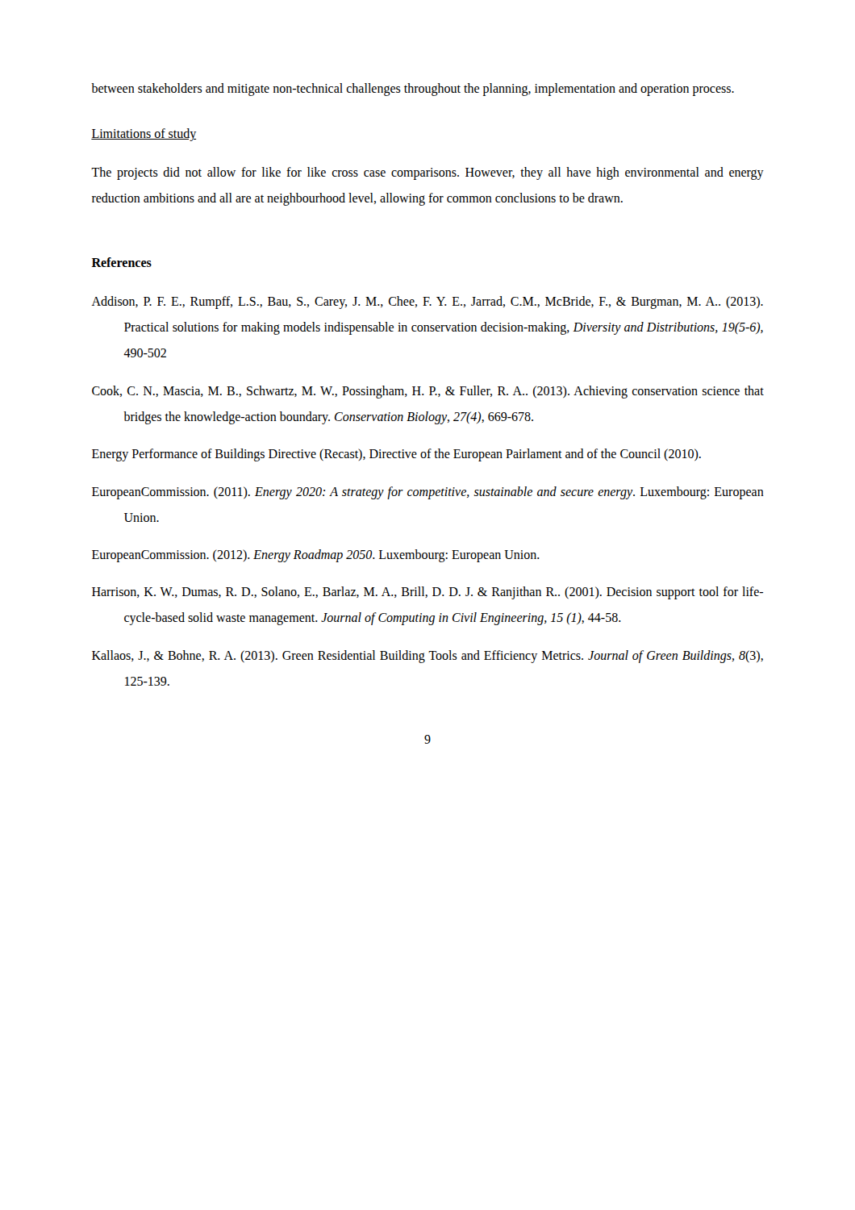between stakeholders and mitigate non-technical challenges throughout the planning, implementation and operation process.
Limitations of study
The projects did not allow for like for like cross case comparisons. However, they all have high environmental and energy reduction ambitions and all are at neighbourhood level, allowing for common conclusions to be drawn.
References
Addison, P. F. E., Rumpff, L.S., Bau, S., Carey, J. M., Chee, F. Y. E., Jarrad, C.M., McBride, F., & Burgman, M. A.. (2013). Practical solutions for making models indispensable in conservation decision-making, Diversity and Distributions, 19(5-6), 490-502
Cook, C. N., Mascia, M. B., Schwartz, M. W., Possingham, H. P., & Fuller, R. A.. (2013). Achieving conservation science that bridges the knowledge-action boundary. Conservation Biology, 27(4), 669-678.
Energy Performance of Buildings Directive (Recast), Directive of the European Pairlament and of the Council (2010).
EuropeanCommission. (2011). Energy 2020: A strategy for competitive, sustainable and secure energy. Luxembourg: European Union.
EuropeanCommission. (2012). Energy Roadmap 2050. Luxembourg: European Union.
Harrison, K. W., Dumas, R. D., Solano, E., Barlaz, M. A., Brill, D. D. J. & Ranjithan R.. (2001). Decision support tool for life-cycle-based solid waste management. Journal of Computing in Civil Engineering, 15 (1), 44-58.
Kallaos, J., & Bohne, R. A. (2013). Green Residential Building Tools and Efficiency Metrics. Journal of Green Buildings, 8(3), 125-139.
9